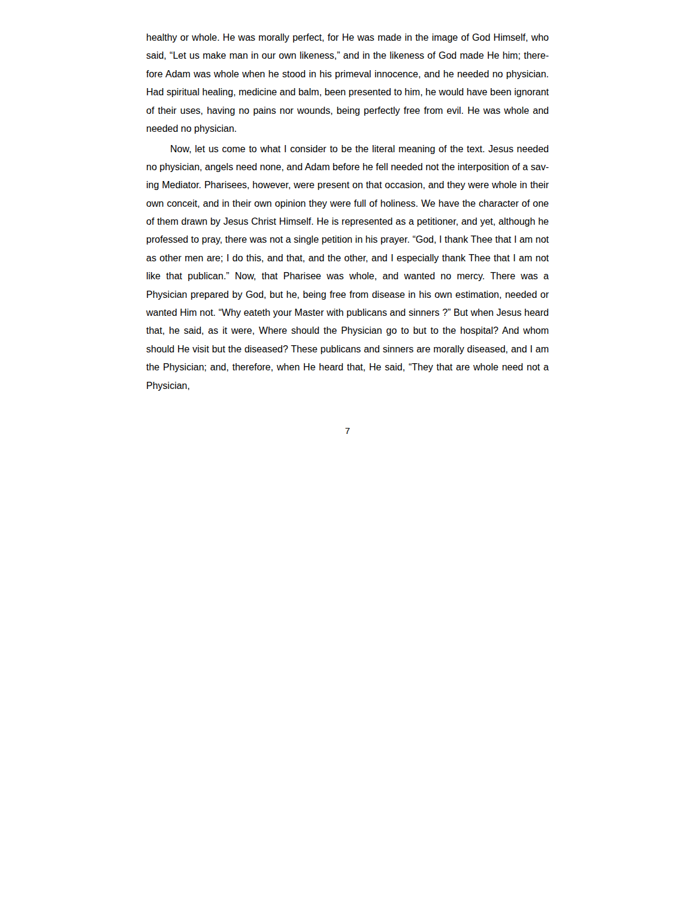healthy or whole. He was morally perfect, for He was made in the image of God Himself, who said, “Let us make man in our own likeness,” and in the likeness of God made He him; therefore Adam was whole when he stood in his primeval innocence, and he needed no physician. Had spiritual healing, medicine and balm, been presented to him, he would have been ignorant of their uses, having no pains nor wounds, being perfectly free from evil. He was whole and needed no physician.
Now, let us come to what I consider to be the literal meaning of the text. Jesus needed no physician, angels need none, and Adam before he fell needed not the interposition of a saving Mediator. Pharisees, however, were present on that occasion, and they were whole in their own conceit, and in their own opinion they were full of holiness. We have the character of one of them drawn by Jesus Christ Himself. He is represented as a petitioner, and yet, although he professed to pray, there was not a single petition in his prayer. “God, I thank Thee that I am not as other men are; I do this, and that, and the other, and I especially thank Thee that I am not like that publican.” Now, that Pharisee was whole, and wanted no mercy. There was a Physician prepared by God, but he, being free from disease in his own estimation, needed or wanted Him not. “Why eateth your Master with publicans and sinners ?” But when Jesus heard that, he said, as it were, Where should the Physician go to but to the hospital? And whom should He visit but the diseased? These publicans and sinners are morally diseased, and I am the Physician; and, therefore, when He heard that, He said, “They that are whole need not a Physician,
7